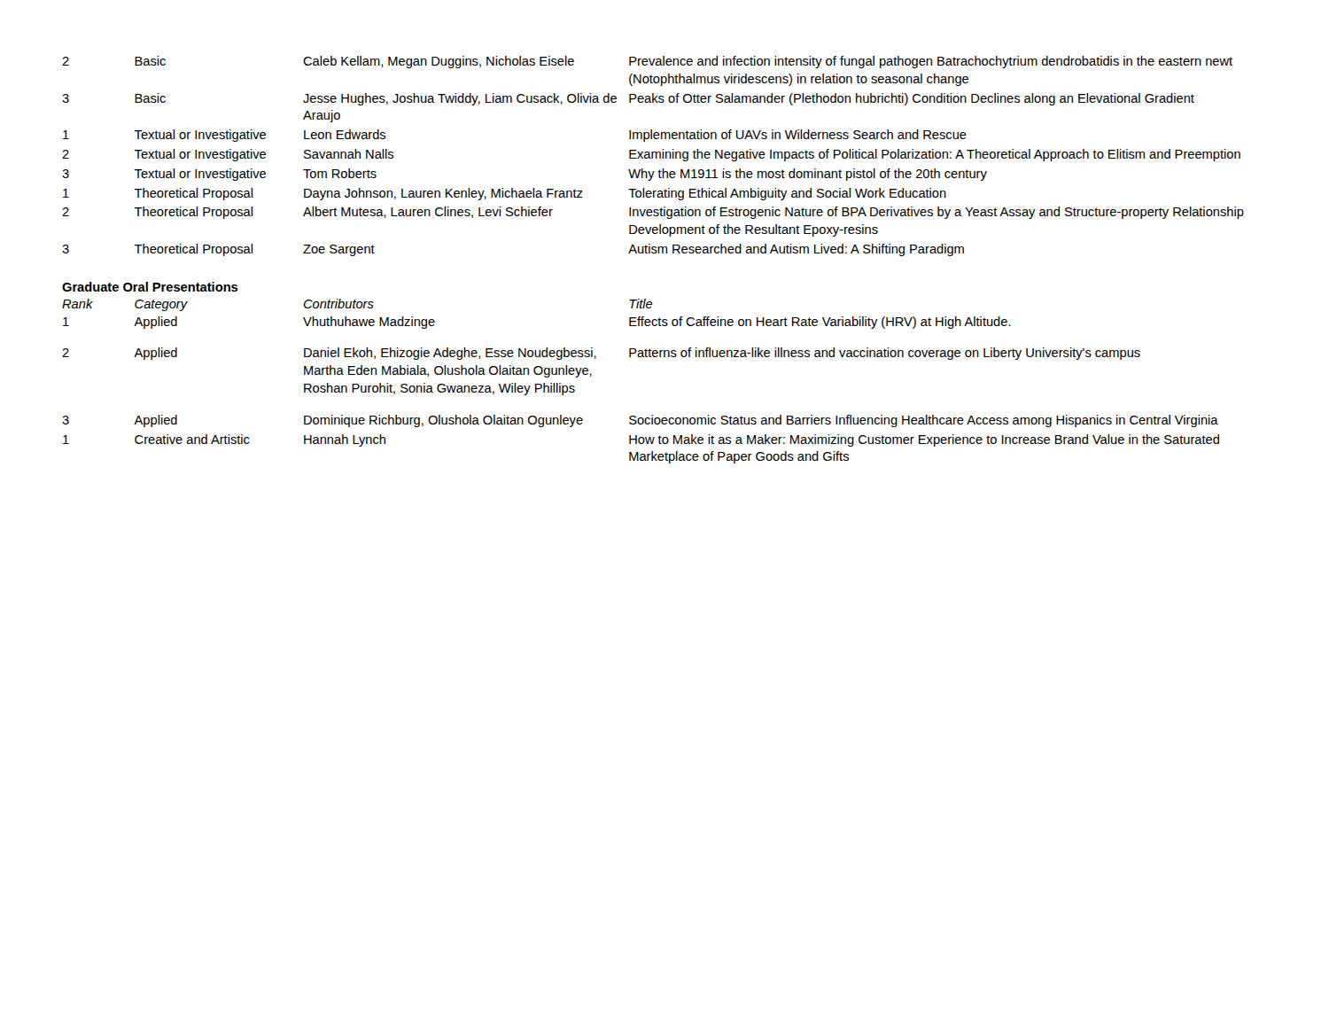| 2 | Basic | Caleb Kellam, Megan Duggins, Nicholas Eisele | Prevalence and infection intensity of fungal pathogen Batrachochytrium dendrobatidis in the eastern newt (Notophthalmus viridescens) in relation to seasonal change |
| 3 | Basic | Jesse Hughes, Joshua Twiddy, Liam Cusack, Olivia de Araujo | Peaks of Otter Salamander (Plethodon hubrichti) Condition Declines along an Elevational Gradient |
| 1 | Textual or Investigative | Leon Edwards | Implementation of UAVs in Wilderness Search and Rescue |
| 2 | Textual or Investigative | Savannah Nalls | Examining the Negative Impacts of Political Polarization: A Theoretical Approach to Elitism and Preemption |
| 3 | Textual or Investigative | Tom Roberts | Why the M1911 is the most dominant pistol of the 20th century |
| 1 | Theoretical Proposal | Dayna Johnson, Lauren Kenley, Michaela Frantz | Tolerating Ethical Ambiguity and Social Work Education |
| 2 | Theoretical Proposal | Albert Mutesa, Lauren Clines, Levi Schiefer | Investigation of Estrogenic Nature of BPA Derivatives by a Yeast Assay and Structure-property Relationship Development of the Resultant Epoxy-resins |
| 3 | Theoretical Proposal | Zoe Sargent | Autism Researched and Autism Lived: A Shifting Paradigm |
Graduate Oral Presentations
| Rank | Category | Contributors | Title |
| 1 | Applied | Vhuthuhawe Madzinge | Effects of Caffeine on Heart Rate Variability (HRV) at High Altitude. |
| 2 | Applied | Daniel Ekoh, Ehizogie Adeghe, Esse Noudegbessi, Martha Eden Mabiala, Olushola Olaitan Ogunleye, Roshan Purohit, Sonia Gwaneza, Wiley Phillips | Patterns of influenza-like illness and vaccination coverage on Liberty University's campus |
| 3 | Applied | Dominique Richburg, Olushola Olaitan Ogunleye | Socioeconomic Status and Barriers Influencing Healthcare Access among Hispanics in Central Virginia |
| 1 | Creative and Artistic | Hannah Lynch | How to Make it as a Maker: Maximizing Customer Experience to Increase Brand Value in the Saturated Marketplace of Paper Goods and Gifts |